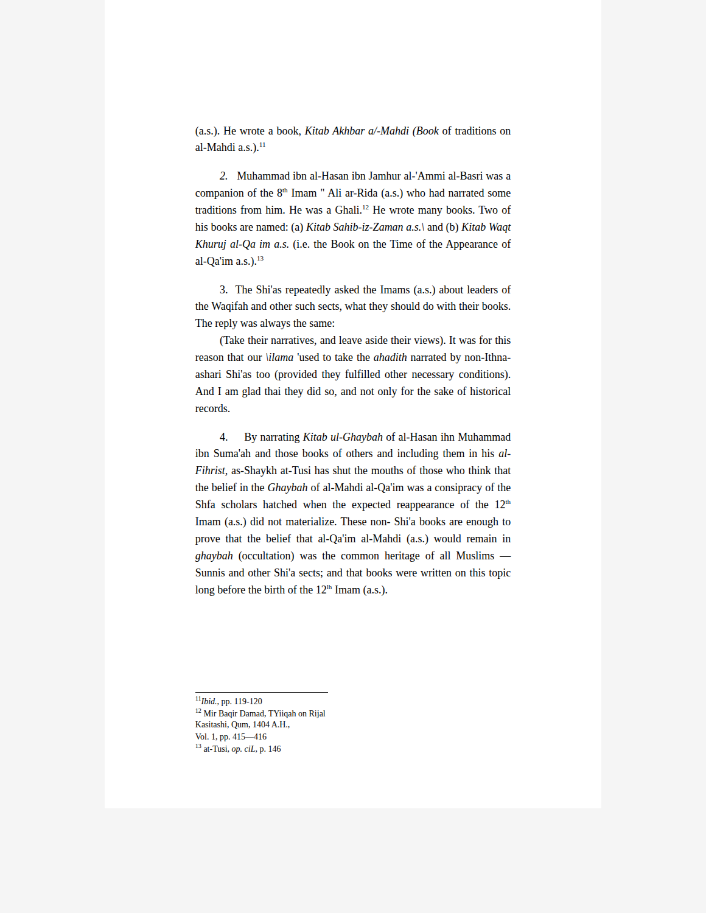(a.s.). He wrote a book, Kitab Akhbar a/-Mahdi (Book of traditions on al-Mahdi a.s.).11
2. Muhammad ibn al-Hasan ibn Jamhur al-'Ammi al-Basri was a companion of the 8th Imam " Ali ar-Rida (a.s.) who had narrated some traditions from him. He was a Ghali.12 He wrote many books. Two of his books are named: (a) Kitab Sahib-iz-Zaman a.s.\ and (b) Kitab Waqt Khuruj al-Qa im a.s. (i.e. the Book on the Time of the Appearance of al-Qa'im a.s.).13
3. The Shi'as repeatedly asked the Imams (a.s.) about leaders of the Waqifah and other such sects, what they should do with their books. The reply was always the same: (Take their narratives, and leave aside their views). It was for this reason that our \ilama 'used to take the ahadith narrated by non-Ithna-ashari Shi'as too (provided they fulfilled other necessary conditions). And I am glad thai they did so, and not only for the sake of historical records.
4. By narrating Kitab ul-Ghaybah of al-Hasan ihn Muhammad ibn Suma'ah and those books of others and including them in his al-Fihrist, as-Shaykh at-Tusi has shut the mouths of those who think that the belief in the Ghaybah of al-Mahdi al-Qa'im was a consipracy of the Shfa scholars hatched when the expected reappearance of the 12th Imam (a.s.) did not materialize. These non- Shi'a books are enough to prove that the belief that al-Qa'im al-Mahdi (a.s.) would remain in ghaybah (occultation) was the common heritage of all Muslims — Sunnis and other Shi'a sects; and that books were written on this topic long before the birth of the 12lh Imam (a.s.).
11Ibid., pp. 119-120
12 Mir Baqir Damad, TYiiqah on Rijal Kasitashi, Qum, 1404 A.H.,
Vol. 1, pp. 415—416
13 at-Tusi, op. ciL, p. 146